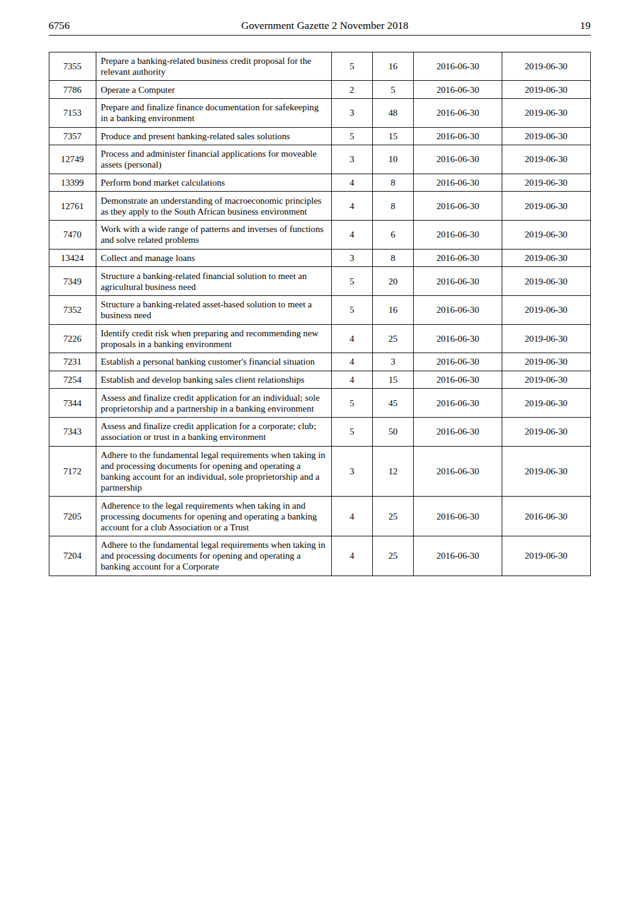6756 Government Gazette 2 November 2018 19
| 7355 | Prepare a banking-related business credit proposal for the relevant authority | 5 | 16 | 2016-06-30 | 2019-06-30 |
| 7786 | Operate a Computer | 2 | 5 | 2016-06-30 | 2019-06-30 |
| 7153 | Prepare and finalize finance documentation for safekeeping in a banking environment | 3 | 48 | 2016-06-30 | 2019-06-30 |
| 7357 | Produce and present banking-related sales solutions | 5 | 15 | 2016-06-30 | 2019-06-30 |
| 12749 | Process and administer financial applications for moveable assets (personal) | 3 | 10 | 2016-06-30 | 2019-06-30 |
| 13399 | Perform bond market calculations | 4 | 8 | 2016-06-30 | 2019-06-30 |
| 12761 | Demonstrate an understanding of macroeconomic principles as they apply to the South African business environment | 4 | 8 | 2016-06-30 | 2019-06-30 |
| 7470 | Work with a wide range of patterns and inverses of functions and solve related problems | 4 | 6 | 2016-06-30 | 2019-06-30 |
| 13424 | Collect and manage loans | 3 | 8 | 2016-06-30 | 2019-06-30 |
| 7349 | Structure a banking-related financial solution to meet an agricultural business need | 5 | 20 | 2016-06-30 | 2019-06-30 |
| 7352 | Structure a banking-related asset-based solution to meet a business need | 5 | 16 | 2016-06-30 | 2019-06-30 |
| 7226 | Identify credit risk when preparing and recommending new proposals in a banking environment | 4 | 25 | 2016-06-30 | 2019-06-30 |
| 7231 | Establish a personal banking customer's financial situation | 4 | 3 | 2016-06-30 | 2019-06-30 |
| 7254 | Establish and develop banking sales client relationships | 4 | 15 | 2016-06-30 | 2019-06-30 |
| 7344 | Assess and finalize credit application for an individual; sole proprietorship and a partnership in a banking environment | 5 | 45 | 2016-06-30 | 2019-06-30 |
| 7343 | Assess and finalize credit application for a corporate; club; association or trust in a banking environment | 5 | 50 | 2016-06-30 | 2019-06-30 |
| 7172 | Adhere to the fundamental legal requirements when taking in and processing documents for opening and operating a banking account for an individual, sole proprietorship and a partnership | 3 | 12 | 2016-06-30 | 2019-06-30 |
| 7205 | Adherence to the legal requirements when taking in and processing documents for opening and operating a banking account for a club Association or a Trust | 4 | 25 | 2016-06-30 | 2016-06-30 |
| 7204 | Adhere to the fundamental legal requirements when taking in and processing documents for opening and operating a banking account for a Corporate | 4 | 25 | 2016-06-30 | 2019-06-30 |